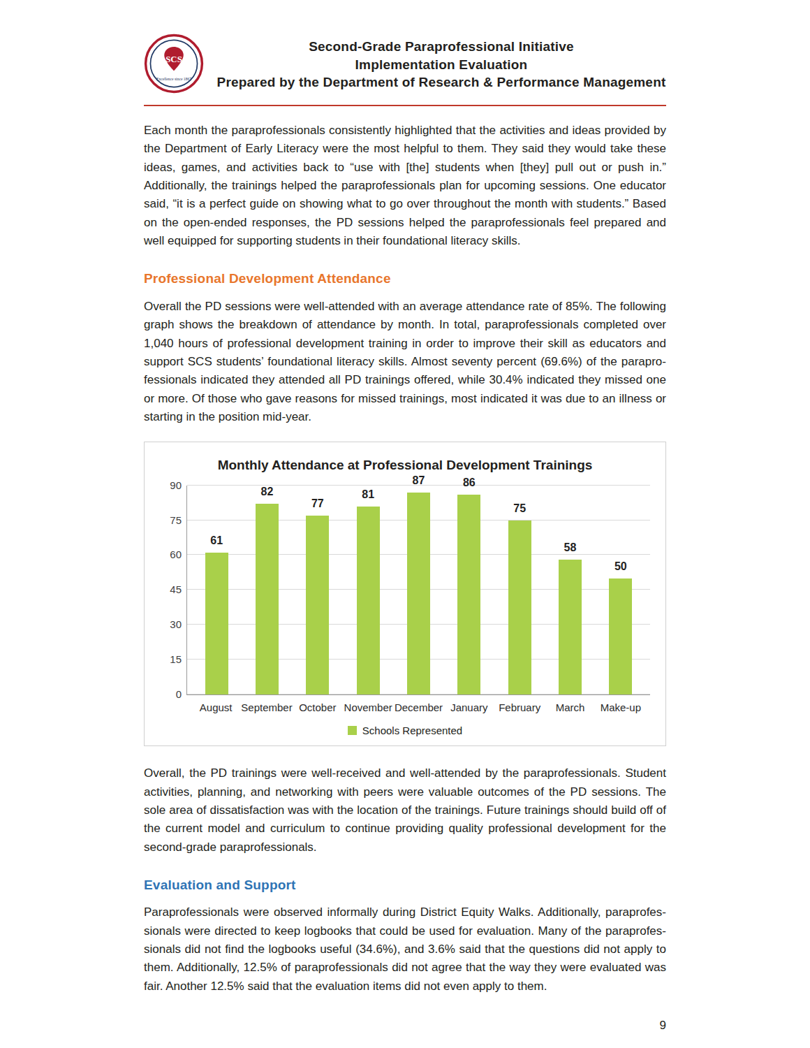SCS Excellence since 1867
Second-Grade Paraprofessional Initiative
Implementation Evaluation
Prepared by the Department of Research & Performance Management
Each month the paraprofessionals consistently highlighted that the activities and ideas provided by the Department of Early Literacy were the most helpful to them. They said they would take these ideas, games, and activities back to “use with [the] students when [they] pull out or push in.” Additionally, the trainings helped the paraprofessionals plan for upcoming sessions. One educator said, “it is a perfect guide on showing what to go over throughout the month with students.” Based on the open-ended responses, the PD sessions helped the paraprofessionals feel prepared and well equipped for supporting students in their foundational literacy skills.
Professional Development Attendance
Overall the PD sessions were well-attended with an average attendance rate of 85%. The following graph shows the breakdown of attendance by month. In total, paraprofessionals completed over 1,040 hours of professional development training in order to improve their skill as educators and support SCS students’ foundational literacy skills. Almost seventy percent (69.6%) of the paraprofessionals indicated they attended all PD trainings offered, while 30.4% indicated they missed one or more. Of those who gave reasons for missed trainings, most indicated it was due to an illness or starting in the position mid-year.
Monthly Attendance at Professional Development Trainings
0
15
30
45
60
75
90
61
82
77
81
87
86
75
58
50
August September October November December January February March Make-up
Schools Represented
Overall, the PD trainings were well-received and well-attended by the paraprofessionals. Student activities, planning, and networking with peers were valuable outcomes of the PD sessions. The sole area of dissatisfaction was with the location of the trainings. Future trainings should build off of the current model and curriculum to continue providing quality professional development for the second-grade paraprofessionals.
Evaluation and Support
Paraprofessionals were observed informally during District Equity Walks. Additionally, paraprofessionals were directed to keep logbooks that could be used for evaluation. Many of the paraprofessionals did not find the logbooks useful (34.6%), and 3.6% said that the questions did not apply to them. Additionally, 12.5% of paraprofessionals did not agree that the way they were evaluated was fair. Another 12.5% said that the evaluation items did not even apply to them.
9